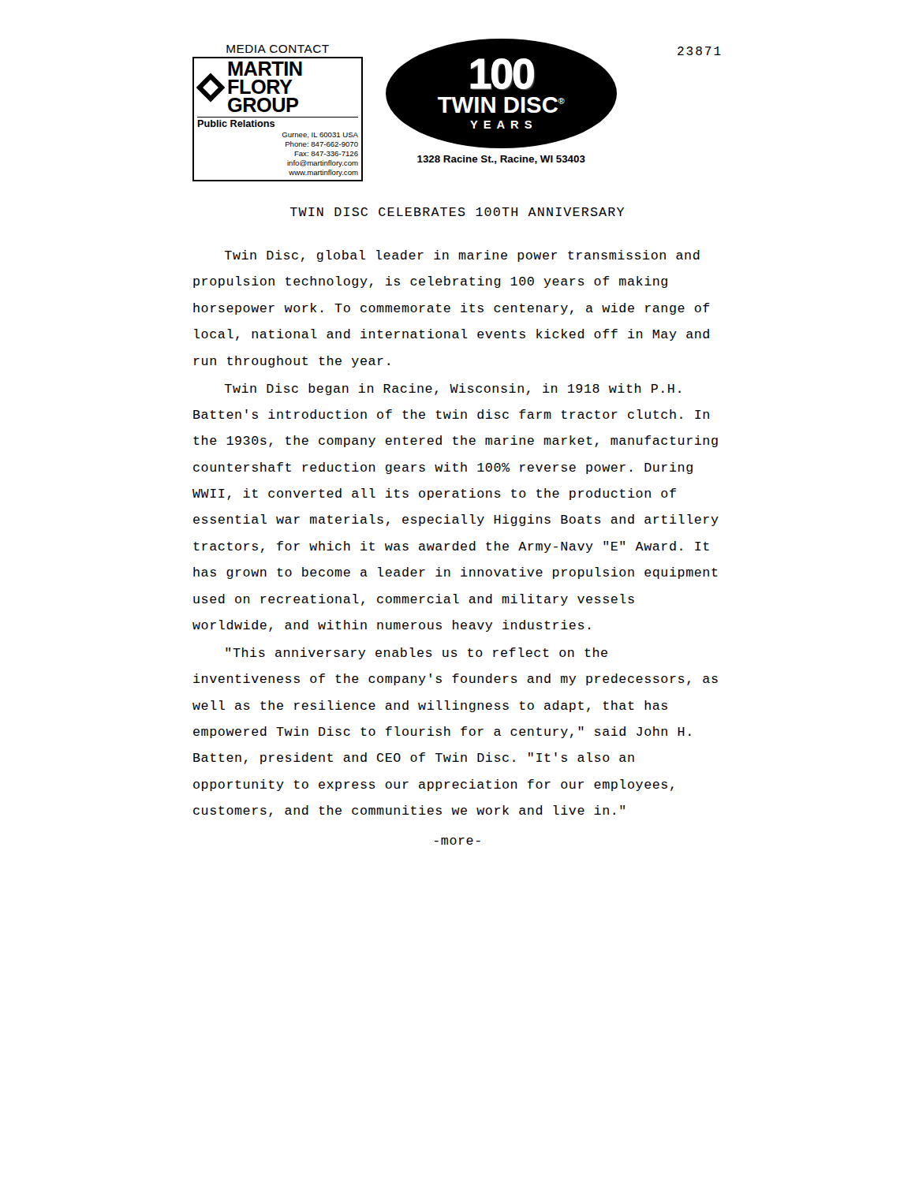MEDIA CONTACT
MARTIN FLORY GROUP
Public Relations
Gurnee, IL 60031 USA
Phone: 847-662-9070
Fax: 847-336-7126
info@martinflory.com
www.martinflory.com
100
TWIN DISC®
YEARS
1328 Racine St., Racine, WI 53403
23871
TWIN DISC CELEBRATES 100TH ANNIVERSARY
Twin Disc, global leader in marine power transmission and propulsion technology, is celebrating 100 years of making horsepower work. To commemorate its centenary, a wide range of local, national and international events kicked off in May and run throughout the year.
Twin Disc began in Racine, Wisconsin, in 1918 with P.H. Batten's introduction of the twin disc farm tractor clutch. In the 1930s, the company entered the marine market, manufacturing countershaft reduction gears with 100% reverse power. During WWII, it converted all its operations to the production of essential war materials, especially Higgins Boats and artillery tractors, for which it was awarded the Army-Navy "E" Award. It has grown to become a leader in innovative propulsion equipment used on recreational, commercial and military vessels worldwide, and within numerous heavy industries.
"This anniversary enables us to reflect on the inventiveness of the company's founders and my predecessors, as well as the resilience and willingness to adapt, that has empowered Twin Disc to flourish for a century," said John H. Batten, president and CEO of Twin Disc. "It's also an opportunity to express our appreciation for our employees, customers, and the communities we work and live in."
-more-